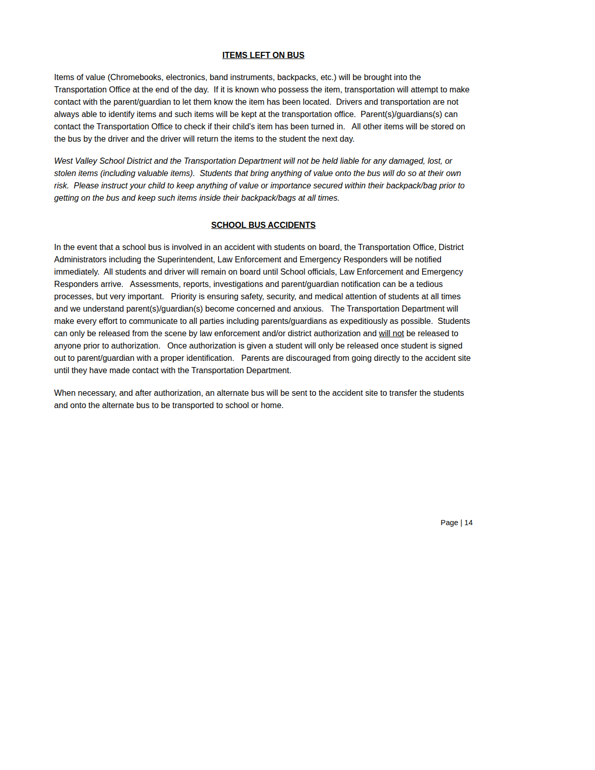ITEMS LEFT ON BUS
Items of value (Chromebooks, electronics, band instruments, backpacks, etc.) will be brought into the Transportation Office at the end of the day. If it is known who possess the item, transportation will attempt to make contact with the parent/guardian to let them know the item has been located. Drivers and transportation are not always able to identify items and such items will be kept at the transportation office. Parent(s)/guardians(s) can contact the Transportation Office to check if their child's item has been turned in. All other items will be stored on the bus by the driver and the driver will return the items to the student the next day.
West Valley School District and the Transportation Department will not be held liable for any damaged, lost, or stolen items (including valuable items). Students that bring anything of value onto the bus will do so at their own risk. Please instruct your child to keep anything of value or importance secured within their backpack/bag prior to getting on the bus and keep such items inside their backpack/bags at all times.
SCHOOL BUS ACCIDENTS
In the event that a school bus is involved in an accident with students on board, the Transportation Office, District Administrators including the Superintendent, Law Enforcement and Emergency Responders will be notified immediately. All students and driver will remain on board until School officials, Law Enforcement and Emergency Responders arrive. Assessments, reports, investigations and parent/guardian notification can be a tedious processes, but very important. Priority is ensuring safety, security, and medical attention of students at all times and we understand parent(s)/guardian(s) become concerned and anxious. The Transportation Department will make every effort to communicate to all parties including parents/guardians as expeditiously as possible. Students can only be released from the scene by law enforcement and/or district authorization and will not be released to anyone prior to authorization. Once authorization is given a student will only be released once student is signed out to parent/guardian with a proper identification. Parents are discouraged from going directly to the accident site until they have made contact with the Transportation Department.
When necessary, and after authorization, an alternate bus will be sent to the accident site to transfer the students and onto the alternate bus to be transported to school or home.
Page | 14